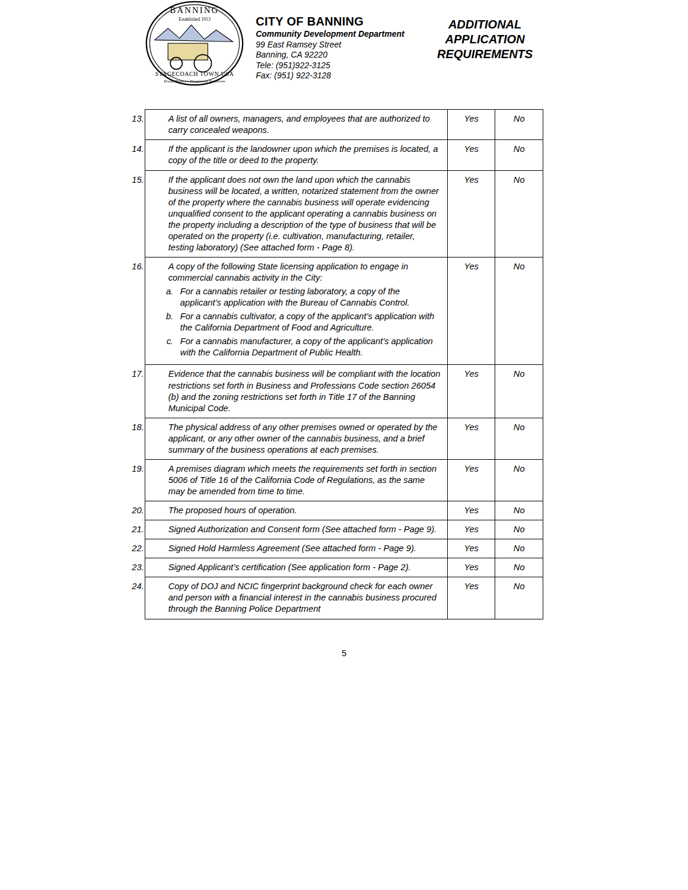CITY OF BANNING
Community Development Department
99 East Ramsey Street
Banning, CA 92220
Tele: (951)922-3125
Fax: (951) 922-3128
ADDITIONAL
APPLICATION
REQUIREMENTS
| 13. A list of all owners, managers, and employees that are authorized to carry concealed weapons. | Yes | No |
| 14. If the applicant is the landowner upon which the premises is located, a copy of the title or deed to the property. | Yes | No |
| 15. If the applicant does not own the land upon which the cannabis business will be located, a written, notarized statement from the owner of the property where the cannabis business will operate evidencing unqualified consent to the applicant operating a cannabis business on the property including a description of the type of business that will be operated on the property (i.e. cultivation, manufacturing, retailer, testing laboratory) (See attached form - Page 8). | Yes | No |
| 16. A copy of the following State licensing application to engage in commercial cannabis activity in the City: For a cannabis retailer or testing laboratory, a copy of the applicant’s application with the Bureau of Cannabis Control. For a cannabis cultivator, a copy of the applicant’s application with the California Department of Food and Agriculture. For a cannabis manufacturer, a copy of the applicant’s application with the California Department of Public Health. | Yes | No |
| 17. Evidence that the cannabis business will be compliant with the location restrictions set forth in Business and Professions Code section 26054 (b) and the zoning restrictions set forth in Title 17 of the Banning Municipal Code. | Yes | No |
| 18. The physical address of any other premises owned or operated by the applicant, or any other owner of the cannabis business, and a brief summary of the business operations at each premises. | Yes | No |
| 19. A premises diagram which meets the requirements set forth in section 5006 of Title 16 of the California Code of Regulations, as the same may be amended from time to time. | Yes | No |
| 20. The proposed hours of operation. | Yes | No |
| 21. Signed Authorization and Consent form (See attached form - Page 9). | Yes | No |
| 22. Signed Hold Harmless Agreement (See attached form - Page 9). | Yes | No |
| 23. Signed Applicant’s certification (See application form - Page 2). | Yes | No |
| 24. Copy of DOJ and NCIC fingerprint background check for each owner and person with a financial interest in the cannabis business procured through the Banning Police Department | Yes | No |
5